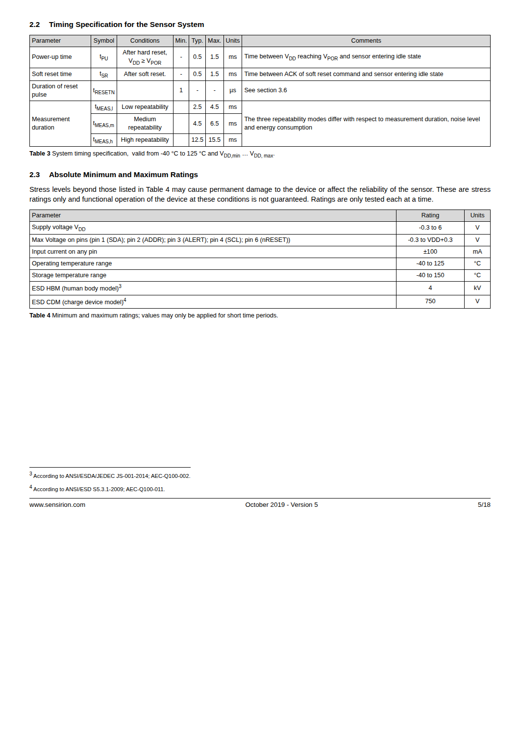2.2 Timing Specification for the Sensor System
| Parameter | Symbol | Conditions | Min. | Typ. | Max. | Units | Comments |
| --- | --- | --- | --- | --- | --- | --- | --- |
| Power-up time | t PU | After hard reset, V DD ≥ V POR | - | 0.5 | 1.5 | ms | Time between V DD reaching V POR and sensor entering idle state |
| Soft reset time | t SR | After soft reset. | - | 0.5 | 1.5 | ms | Time between ACK of soft reset command and sensor entering idle state |
| Duration of reset pulse | t RESETN | | 1 | - | - | µs | See section 3.6 |
| Measurement duration | t MEAS,l | Low repeatability | | 2.5 | 4.5 | ms | The three repeatability modes differ with respect to measurement duration, noise level and energy consumption |
| t MEAS,m | Medium repeatability | | 4.5 | 6.5 | ms |
| t MEAS,h | High repeatability | | 12.5 | 15.5 | ms |
Table 3 System timing specification, valid from -40 °C to 125 °C and VDD,min … VDD, max.
2.3 Absolute Minimum and Maximum Ratings
Stress levels beyond those listed in Table 4 may cause permanent damage to the device or affect the reliability of the sensor. These are stress ratings only and functional operation of the device at these conditions is not guaranteed. Ratings are only tested each at a time.
| Parameter | Rating | Units |
| --- | --- | --- |
| Supply voltage V DD | -0.3 to 6 | V |
| Max Voltage on pins (pin 1 (SDA); pin 2 (ADDR); pin 3 (ALERT); pin 4 (SCL); pin 6 (nRESET)) | -0.3 to VDD+0.3 | V |
| Input current on any pin | ±100 | mA |
| Operating temperature range | -40 to 125 | °C |
| Storage temperature range | -40 to 150 | °C |
| ESD HBM (human body model) 3 | 4 | kV |
| ESD CDM (charge device model) 4 | 750 | V |
Table 4 Minimum and maximum ratings; values may only be applied for short time periods.
3 According to ANSI/ESDA/JEDEC JS-001-2014; AEC-Q100-002.
4 According to ANSI/ESD S5.3.1-2009; AEC-Q100-011.
www.sensirion.com
October 2019 - Version 5
5/18